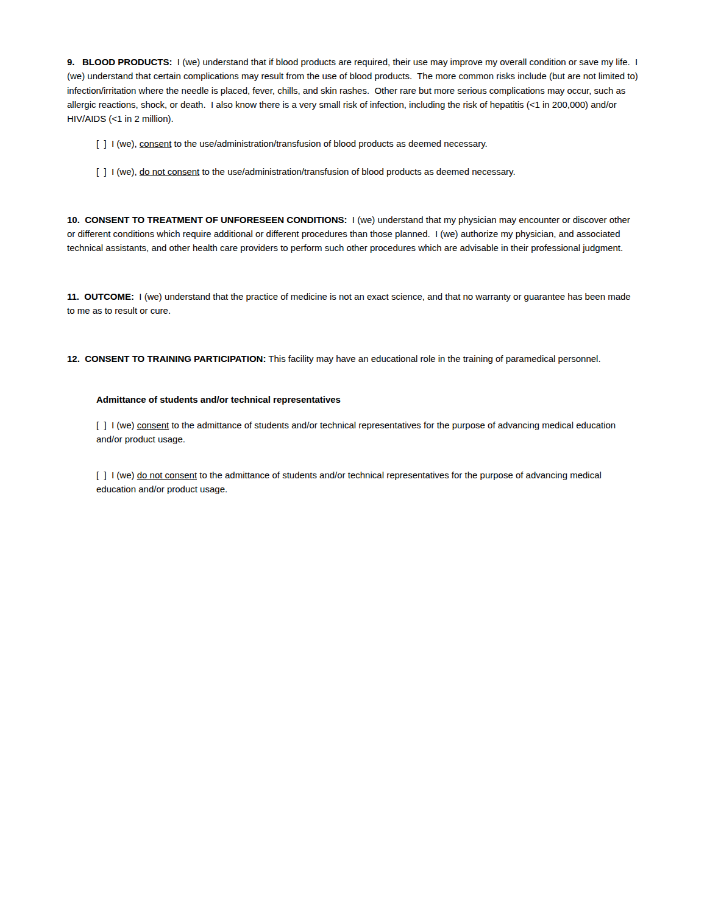9. BLOOD PRODUCTS: I (we) understand that if blood products are required, their use may improve my overall condition or save my life. I (we) understand that certain complications may result from the use of blood products. The more common risks include (but are not limited to) infection/irritation where the needle is placed, fever, chills, and skin rashes. Other rare but more serious complications may occur, such as allergic reactions, shock, or death. I also know there is a very small risk of infection, including the risk of hepatitis (<1 in 200,000) and/or HIV/AIDS (<1 in 2 million).
[ ] I (we), consent to the use/administration/transfusion of blood products as deemed necessary.
[ ] I (we), do not consent to the use/administration/transfusion of blood products as deemed necessary.
10. CONSENT TO TREATMENT OF UNFORESEEN CONDITIONS: I (we) understand that my physician may encounter or discover other or different conditions which require additional or different procedures than those planned. I (we) authorize my physician, and associated technical assistants, and other health care providers to perform such other procedures which are advisable in their professional judgment.
11. OUTCOME: I (we) understand that the practice of medicine is not an exact science, and that no warranty or guarantee has been made to me as to result or cure.
12. CONSENT TO TRAINING PARTICIPATION: This facility may have an educational role in the training of paramedical personnel.
Admittance of students and/or technical representatives
[ ] I (we) consent to the admittance of students and/or technical representatives for the purpose of advancing medical education and/or product usage.
[ ] I (we) do not consent to the admittance of students and/or technical representatives for the purpose of advancing medical education and/or product usage.